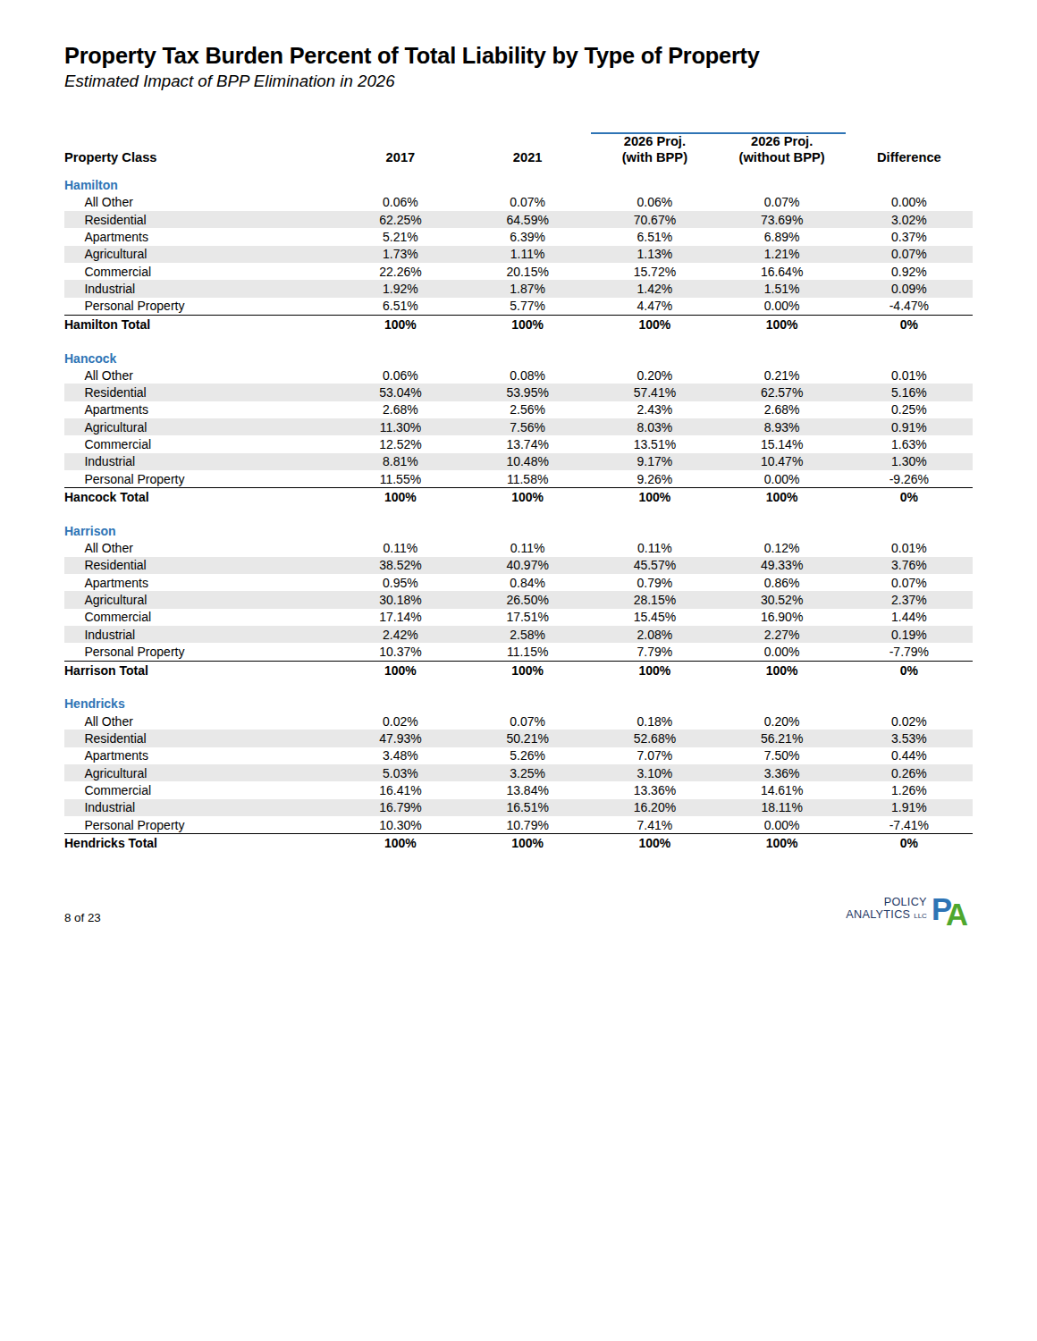Property Tax Burden Percent of Total Liability by Type of Property
Estimated Impact of BPP Elimination in 2026
| | | | 2026 Proj. | 2026 Proj. | |
| --- | --- | --- | --- | --- | --- |
| Property Class | 2017 | 2021 | (with BPP) | (without BPP) | Difference |
| Hamilton |
| All Other | 0.06% | 0.07% | 0.06% | 0.07% | 0.00% |
| Residential | 62.25% | 64.59% | 70.67% | 73.69% | 3.02% |
| Apartments | 5.21% | 6.39% | 6.51% | 6.89% | 0.37% |
| Agricultural | 1.73% | 1.11% | 1.13% | 1.21% | 0.07% |
| Commercial | 22.26% | 20.15% | 15.72% | 16.64% | 0.92% |
| Industrial | 1.92% | 1.87% | 1.42% | 1.51% | 0.09% |
| Personal Property | 6.51% | 5.77% | 4.47% | 0.00% | -4.47% |
| Hamilton Total | 100% | 100% | 100% | 100% | 0% |
| Hancock |
| All Other | 0.06% | 0.08% | 0.20% | 0.21% | 0.01% |
| Residential | 53.04% | 53.95% | 57.41% | 62.57% | 5.16% |
| Apartments | 2.68% | 2.56% | 2.43% | 2.68% | 0.25% |
| Agricultural | 11.30% | 7.56% | 8.03% | 8.93% | 0.91% |
| Commercial | 12.52% | 13.74% | 13.51% | 15.14% | 1.63% |
| Industrial | 8.81% | 10.48% | 9.17% | 10.47% | 1.30% |
| Personal Property | 11.55% | 11.58% | 9.26% | 0.00% | -9.26% |
| Hancock Total | 100% | 100% | 100% | 100% | 0% |
| Harrison |
| All Other | 0.11% | 0.11% | 0.11% | 0.12% | 0.01% |
| Residential | 38.52% | 40.97% | 45.57% | 49.33% | 3.76% |
| Apartments | 0.95% | 0.84% | 0.79% | 0.86% | 0.07% |
| Agricultural | 30.18% | 26.50% | 28.15% | 30.52% | 2.37% |
| Commercial | 17.14% | 17.51% | 15.45% | 16.90% | 1.44% |
| Industrial | 2.42% | 2.58% | 2.08% | 2.27% | 0.19% |
| Personal Property | 10.37% | 11.15% | 7.79% | 0.00% | -7.79% |
| Harrison Total | 100% | 100% | 100% | 100% | 0% |
| Hendricks |
| All Other | 0.02% | 0.07% | 0.18% | 0.20% | 0.02% |
| Residential | 47.93% | 50.21% | 52.68% | 56.21% | 3.53% |
| Apartments | 3.48% | 5.26% | 7.07% | 7.50% | 0.44% |
| Agricultural | 5.03% | 3.25% | 3.10% | 3.36% | 0.26% |
| Commercial | 16.41% | 13.84% | 13.36% | 14.61% | 1.26% |
| Industrial | 16.79% | 16.51% | 16.20% | 18.11% | 1.91% |
| Personal Property | 10.30% | 10.79% | 7.41% | 0.00% | -7.41% |
| Hendricks Total | 100% | 100% | 100% | 100% | 0% |
8 of 23
Policy
Analytics LLC
P A